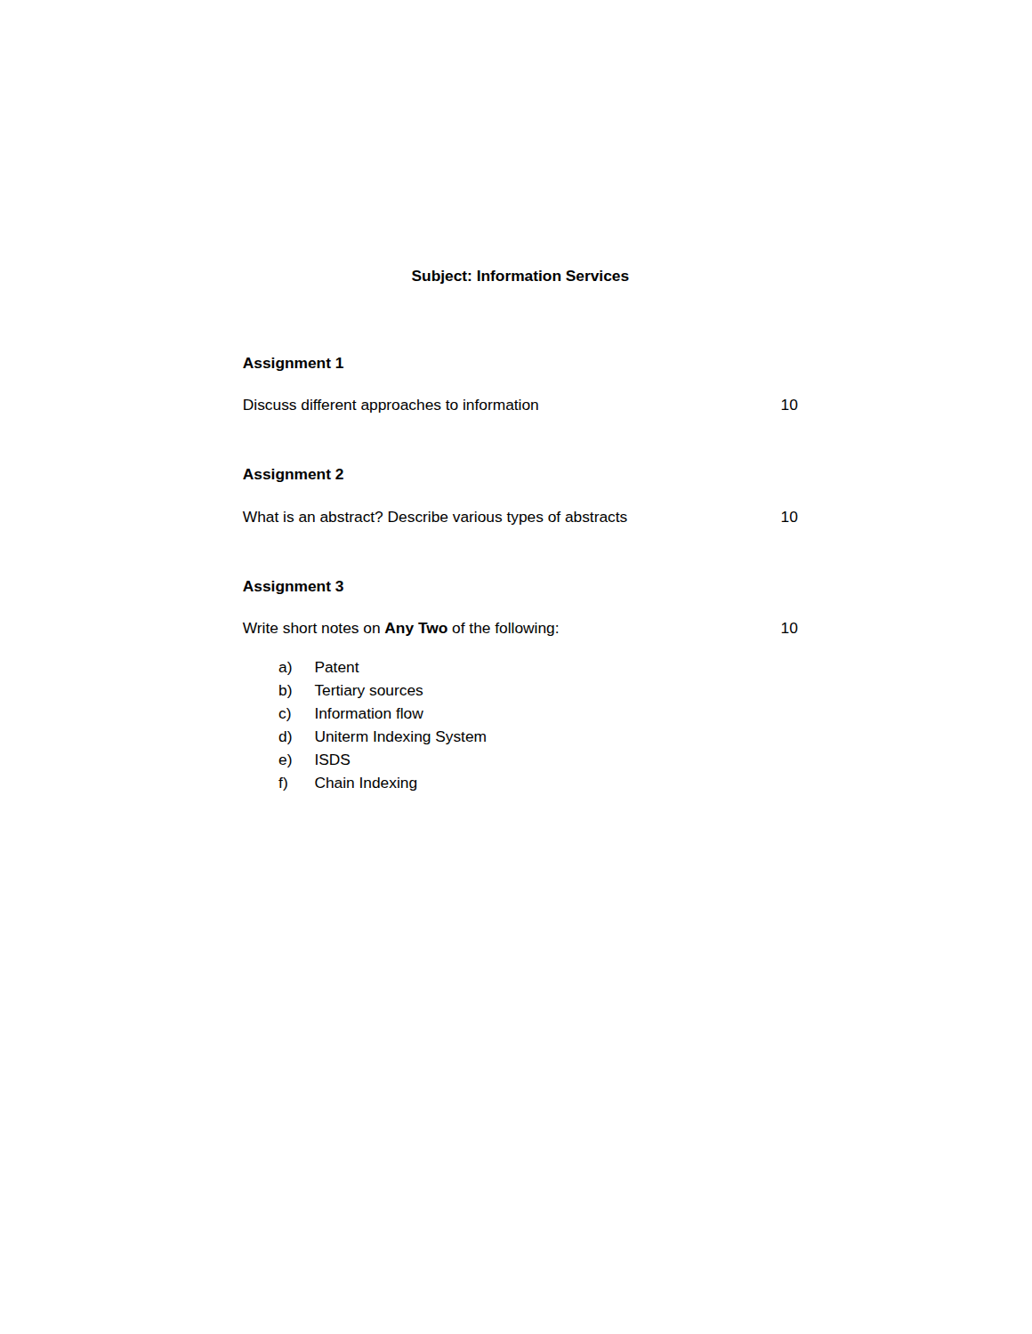Subject: Information Services
Assignment 1
Discuss different approaches to information 10
Assignment 2
What is an abstract? Describe various types of abstracts 10
Assignment 3
Write short notes on Any Two of the following: 10
a) Patent
b) Tertiary sources
c) Information flow
d) Uniterm Indexing System
e) ISDS
f) Chain Indexing